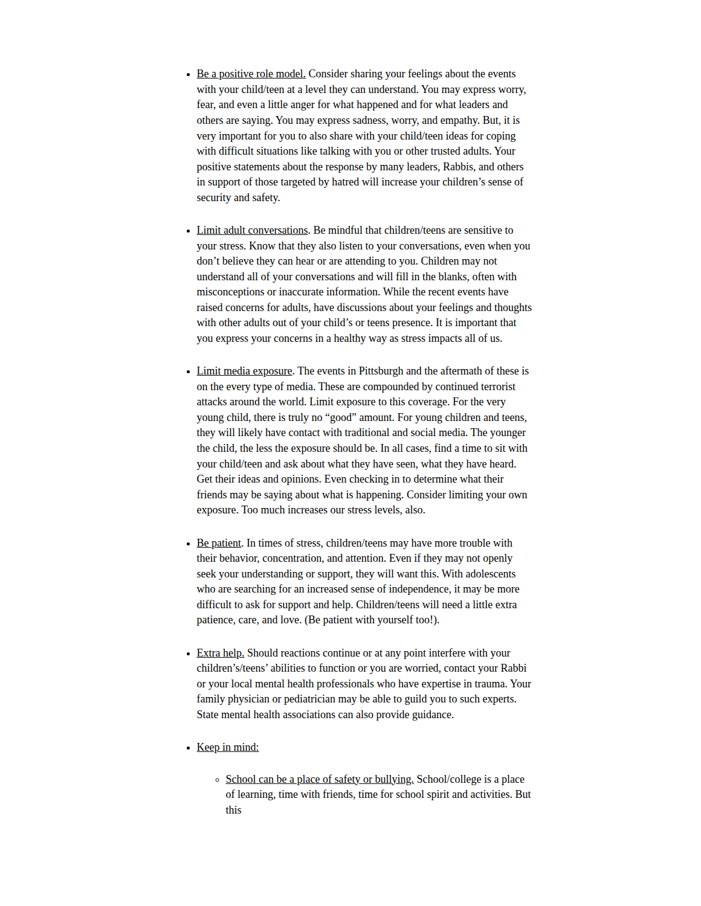Be a positive role model. Consider sharing your feelings about the events with your child/teen at a level they can understand. You may express worry, fear, and even a little anger for what happened and for what leaders and others are saying. You may express sadness, worry, and empathy. But, it is very important for you to also share with your child/teen ideas for coping with difficult situations like talking with you or other trusted adults. Your positive statements about the response by many leaders, Rabbis, and others in support of those targeted by hatred will increase your children’s sense of security and safety.
Limit adult conversations. Be mindful that children/teens are sensitive to your stress. Know that they also listen to your conversations, even when you don’t believe they can hear or are attending to you. Children may not understand all of your conversations and will fill in the blanks, often with misconceptions or inaccurate information. While the recent events have raised concerns for adults, have discussions about your feelings and thoughts with other adults out of your child’s or teens presence. It is important that you express your concerns in a healthy way as stress impacts all of us.
Limit media exposure. The events in Pittsburgh and the aftermath of these is on the every type of media. These are compounded by continued terrorist attacks around the world. Limit exposure to this coverage. For the very young child, there is truly no “good” amount. For young children and teens, they will likely have contact with traditional and social media. The younger the child, the less the exposure should be. In all cases, find a time to sit with your child/teen and ask about what they have seen, what they have heard. Get their ideas and opinions. Even checking in to determine what their friends may be saying about what is happening. Consider limiting your own exposure. Too much increases our stress levels, also.
Be patient. In times of stress, children/teens may have more trouble with their behavior, concentration, and attention. Even if they may not openly seek your understanding or support, they will want this. With adolescents who are searching for an increased sense of independence, it may be more difficult to ask for support and help. Children/teens will need a little extra patience, care, and love. (Be patient with yourself too!).
Extra help. Should reactions continue or at any point interfere with your children’s/teens’ abilities to function or you are worried, contact your Rabbi or your local mental health professionals who have expertise in trauma. Your family physician or pediatrician may be able to guild you to such experts. State mental health associations can also provide guidance.
Keep in mind:
School can be a place of safety or bullying. School/college is a place of learning, time with friends, time for school spirit and activities. But this